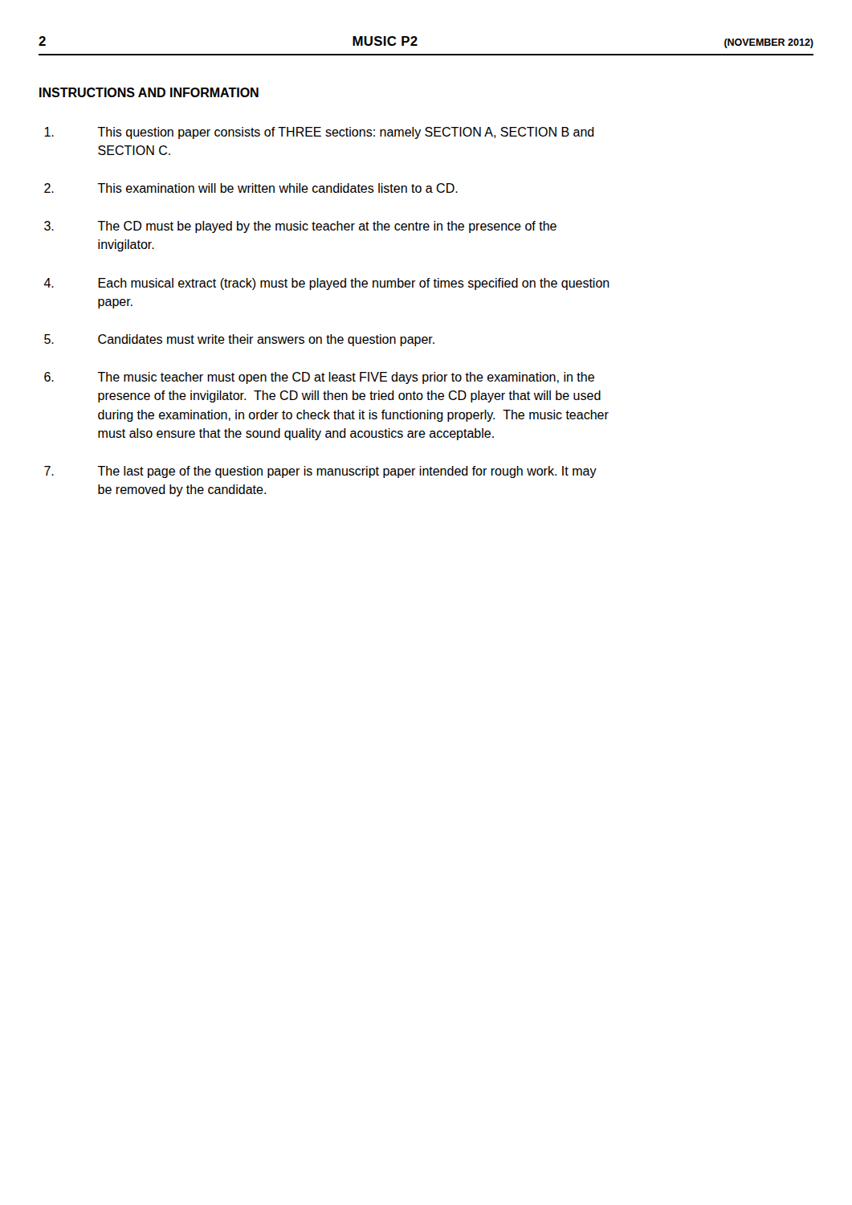2 MUSIC P2 (NOVEMBER 2012)
INSTRUCTIONS AND INFORMATION
This question paper consists of THREE sections: namely SECTION A, SECTION B and SECTION C.
This examination will be written while candidates listen to a CD.
The CD must be played by the music teacher at the centre in the presence of the invigilator.
Each musical extract (track) must be played the number of times specified on the question paper.
Candidates must write their answers on the question paper.
The music teacher must open the CD at least FIVE days prior to the examination, in the presence of the invigilator. The CD will then be tried onto the CD player that will be used during the examination, in order to check that it is functioning properly. The music teacher must also ensure that the sound quality and acoustics are acceptable.
The last page of the question paper is manuscript paper intended for rough work. It may be removed by the candidate.